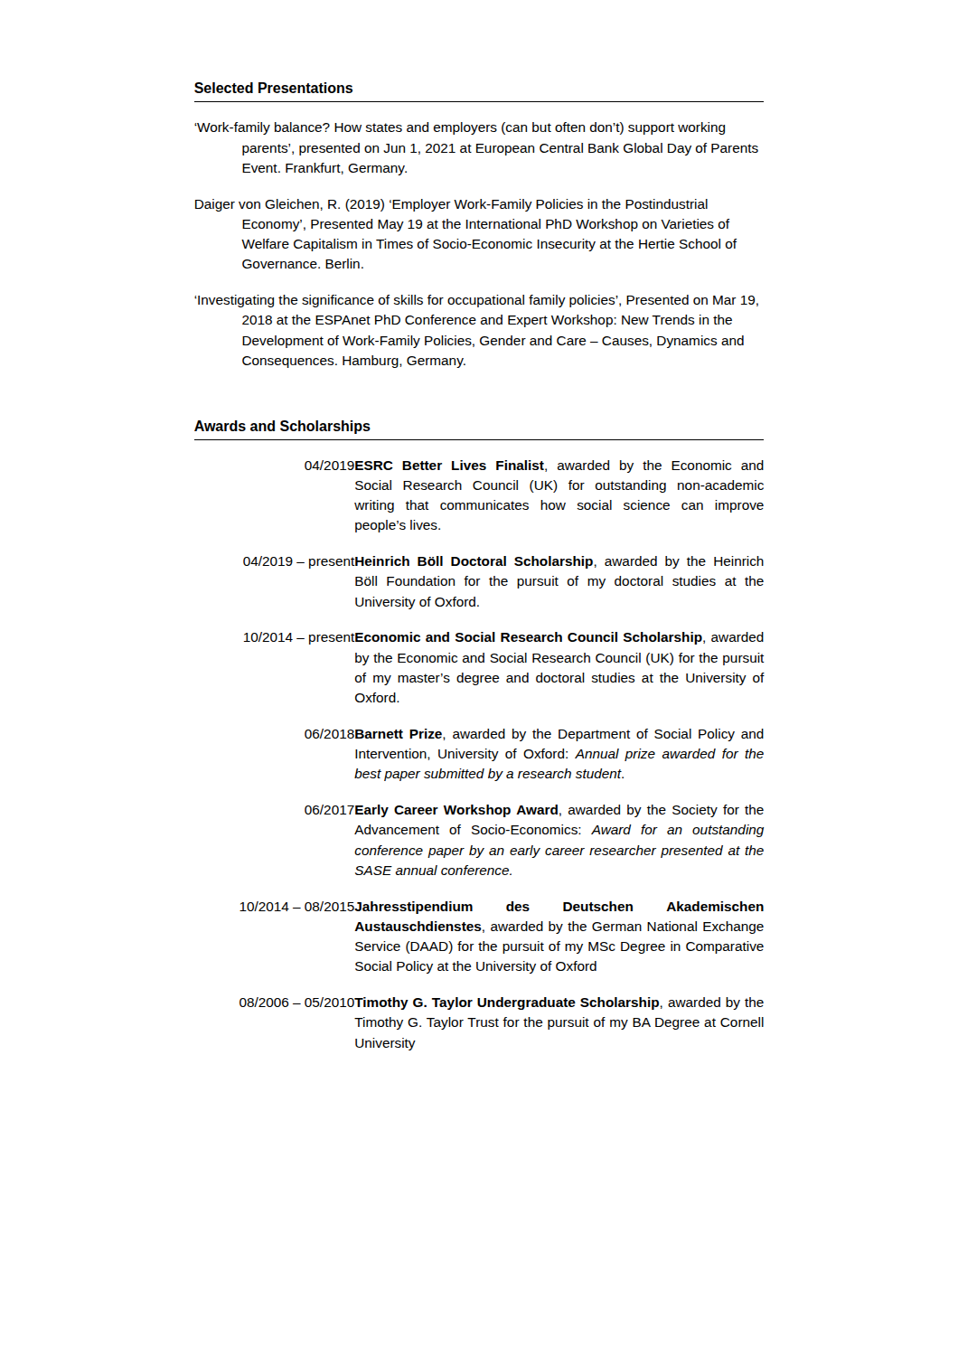Selected Presentations
‘Work-family balance? How states and employers (can but often don’t) support working parents’, presented on Jun 1, 2021 at European Central Bank Global Day of Parents Event. Frankfurt, Germany.
Daiger von Gleichen, R. (2019) ‘Employer Work-Family Policies in the Postindustrial Economy’, Presented May 19 at the International PhD Workshop on Varieties of Welfare Capitalism in Times of Socio-Economic Insecurity at the Hertie School of Governance. Berlin.
‘Investigating the significance of skills for occupational family policies’, Presented on Mar 19, 2018 at the ESPAnet PhD Conference and Expert Workshop: New Trends in the Development of Work-Family Policies, Gender and Care – Causes, Dynamics and Consequences. Hamburg, Germany.
Awards and Scholarships
| 04/2019 | ESRC Better Lives Finalist , awarded by the Economic and Social Research Council (UK) for outstanding non-academic writing that communicates how social science can improve people’s lives. |
| 04/2019 – present | Heinrich Böll Doctoral Scholarship , awarded by the Heinrich Böll Foundation for the pursuit of my doctoral studies at the University of Oxford. |
| 10/2014 – present | Economic and Social Research Council Scholarship , awarded by the Economic and Social Research Council (UK) for the pursuit of my master’s degree and doctoral studies at the University of Oxford. |
| 06/2018 | Barnett Prize , awarded by the Department of Social Policy and Intervention, University of Oxford: Annual prize awarded for the best paper submitted by a research student . |
| 06/2017 | Early Career Workshop Award , awarded by the Society for the Advancement of Socio-Economics: Award for an outstanding conference paper by an early career researcher presented at the SASE annual conference. |
| 10/2014 – 08/2015 | Jahresstipendium des Deutschen Akademischen Austauschdienstes , awarded by the German National Exchange Service (DAAD) for the pursuit of my MSc Degree in Comparative Social Policy at the University of Oxford |
| 08/2006 – 05/2010 | Timothy G. Taylor Undergraduate Scholarship , awarded by the Timothy G. Taylor Trust for the pursuit of my BA Degree at Cornell University |